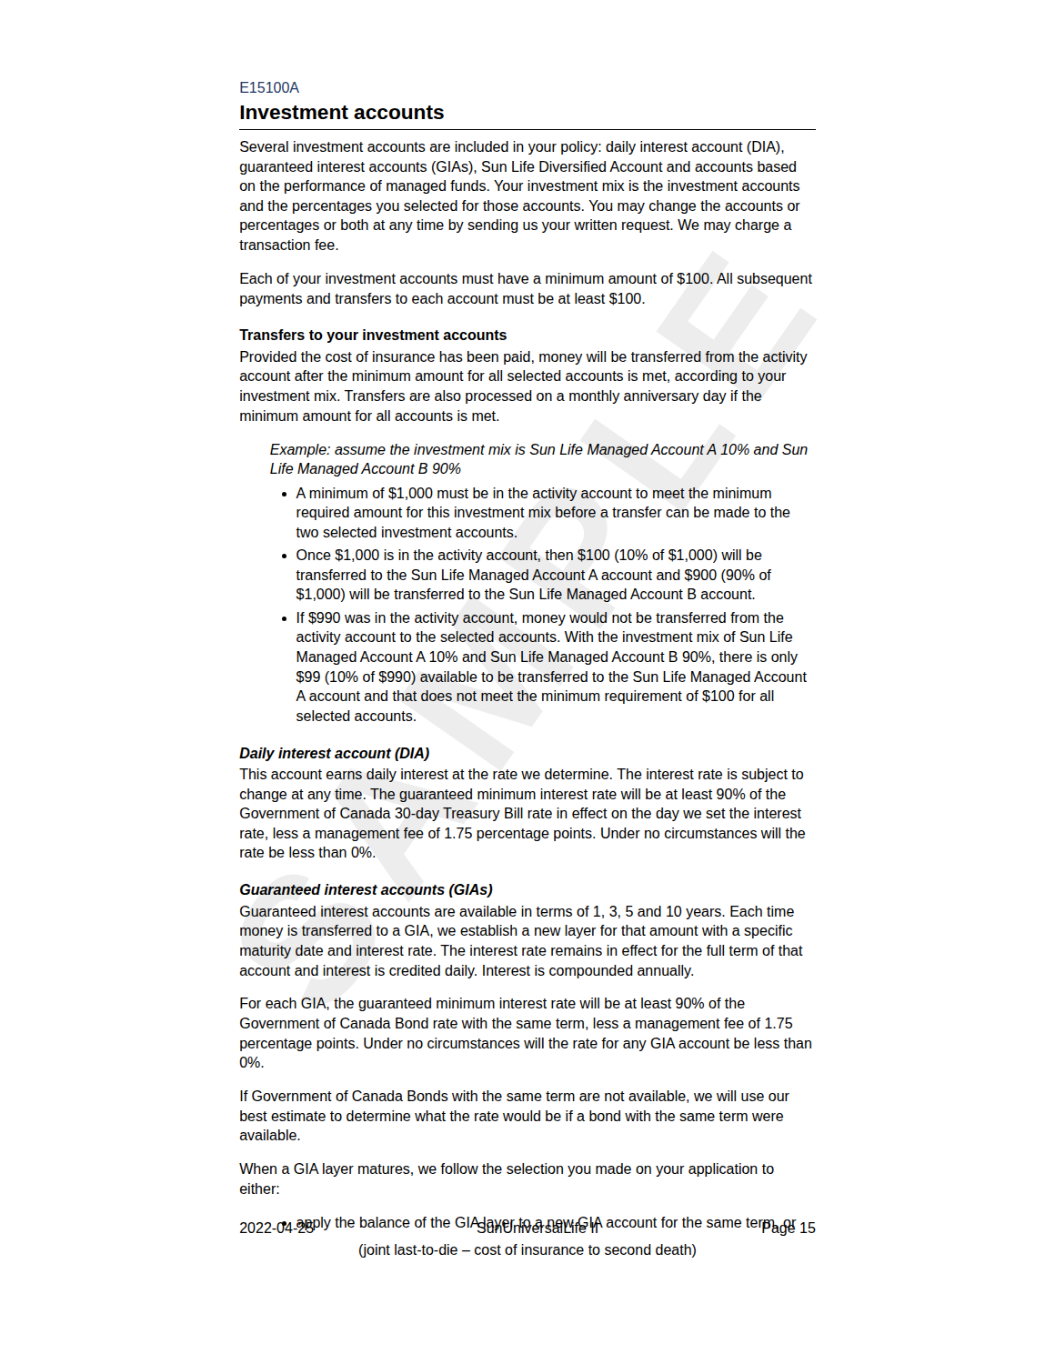SAMPLE
E15100A
Investment accounts
Several investment accounts are included in your policy: daily interest account (DIA), guaranteed interest accounts (GIAs), Sun Life Diversified Account and accounts based on the performance of managed funds. Your investment mix is the investment accounts and the percentages you selected for those accounts. You may change the accounts or percentages or both at any time by sending us your written request. We may charge a transaction fee.
Each of your investment accounts must have a minimum amount of $100. All subsequent payments and transfers to each account must be at least $100.
Transfers to your investment accounts
Provided the cost of insurance has been paid, money will be transferred from the activity account after the minimum amount for all selected accounts is met, according to your investment mix. Transfers are also processed on a monthly anniversary day if the minimum amount for all accounts is met.
Example: assume the investment mix is Sun Life Managed Account A 10% and Sun Life Managed Account B 90%
A minimum of $1,000 must be in the activity account to meet the minimum required amount for this investment mix before a transfer can be made to the two selected investment accounts.
Once $1,000 is in the activity account, then $100 (10% of $1,000) will be transferred to the Sun Life Managed Account A account and $900 (90% of $1,000) will be transferred to the Sun Life Managed Account B account.
If $990 was in the activity account, money would not be transferred from the activity account to the selected accounts. With the investment mix of Sun Life Managed Account A 10% and Sun Life Managed Account B 90%, there is only $99 (10% of $990) available to be transferred to the Sun Life Managed Account A account and that does not meet the minimum requirement of $100 for all selected accounts.
Daily interest account (DIA)
This account earns daily interest at the rate we determine. The interest rate is subject to change at any time. The guaranteed minimum interest rate will be at least 90% of the Government of Canada 30-day Treasury Bill rate in effect on the day we set the interest rate, less a management fee of 1.75 percentage points. Under no circumstances will the rate be less than 0%.
Guaranteed interest accounts (GIAs)
Guaranteed interest accounts are available in terms of 1, 3, 5 and 10 years. Each time money is transferred to a GIA, we establish a new layer for that amount with a specific maturity date and interest rate. The interest rate remains in effect for the full term of that account and interest is credited daily. Interest is compounded annually.
For each GIA, the guaranteed minimum interest rate will be at least 90% of the Government of Canada Bond rate with the same term, less a management fee of 1.75 percentage points. Under no circumstances will the rate for any GIA account be less than 0%.
If Government of Canada Bonds with the same term are not available, we will use our best estimate to determine what the rate would be if a bond with the same term were available.
When a GIA layer matures, we follow the selection you made on your application to either:
apply the balance of the GIA layer to a new GIA account for the same term, or
2022-04-25 SunUniversalLife II Page 15
(joint last-to-die – cost of insurance to second death)